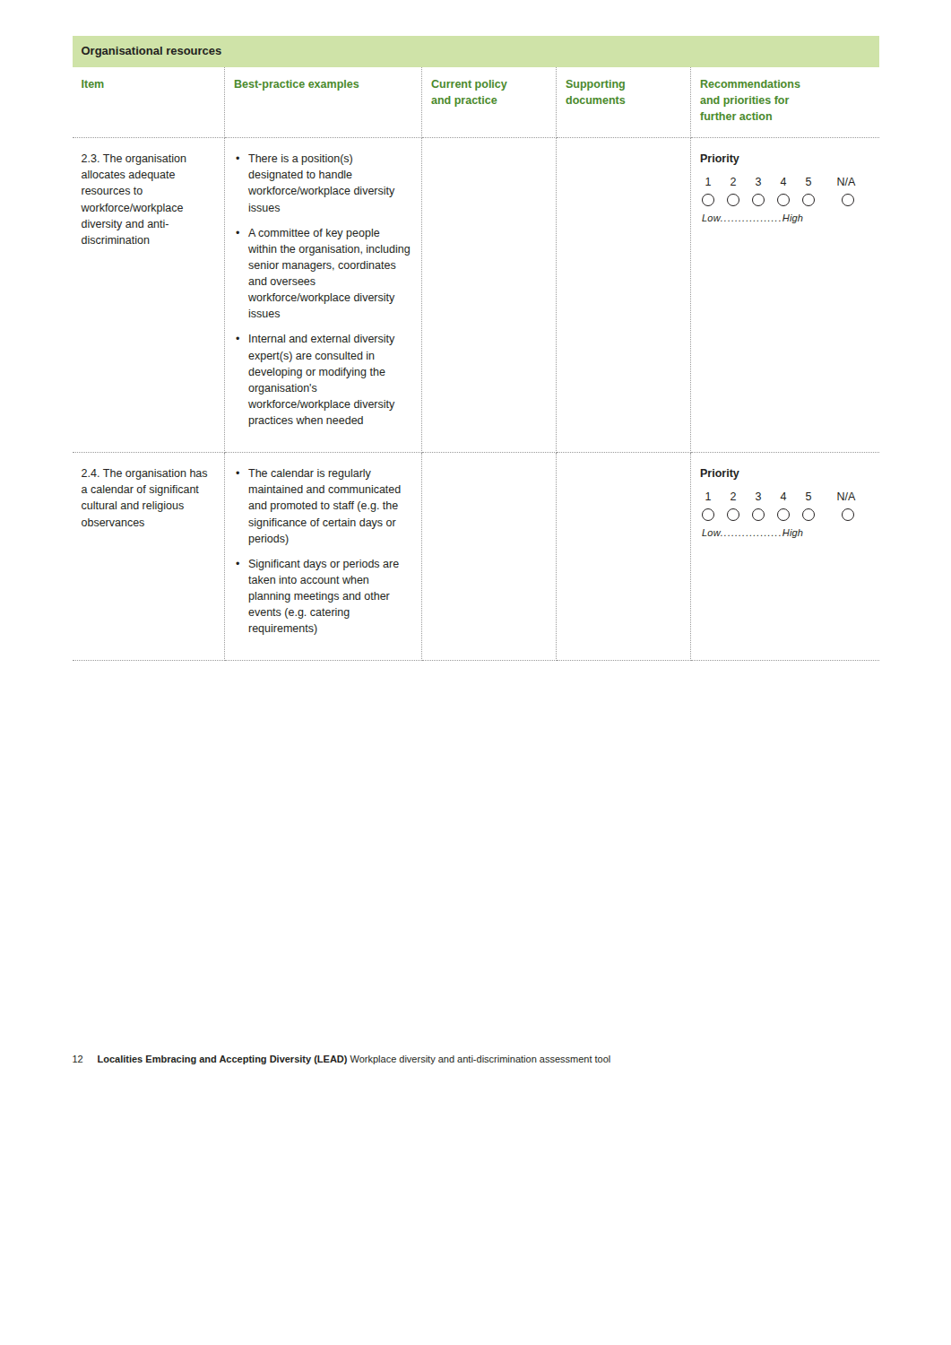Organisational resources
| Item | Best-practice examples | Current policy and practice | Supporting documents | Recommendations and priorities for further action |
| --- | --- | --- | --- | --- |
| 2.3. The organisation allocates adequate resources to workforce/workplace diversity and anti-discrimination | There is a position(s) designated to handle workforce/workplace diversity issues A committee of key people within the organisation, including senior managers, coordinates and oversees workforce/workplace diversity issues Internal and external diversity expert(s) are consulted in developing or modifying the organisation's workforce/workplace diversity practices when needed | | | Priority 1 2 3 4 5 N/A Low ................. High |
| 2.4. The organisation has a calendar of significant cultural and religious observances | The calendar is regularly maintained and communicated and promoted to staff (e.g. the significance of certain days or periods) Significant days or periods are taken into account when planning meetings and other events (e.g. catering requirements) | | | Priority 1 2 3 4 5 N/A Low ................. High |
12 Localities Embracing and Accepting Diversity (LEAD) Workplace diversity and anti-discrimination assessment tool